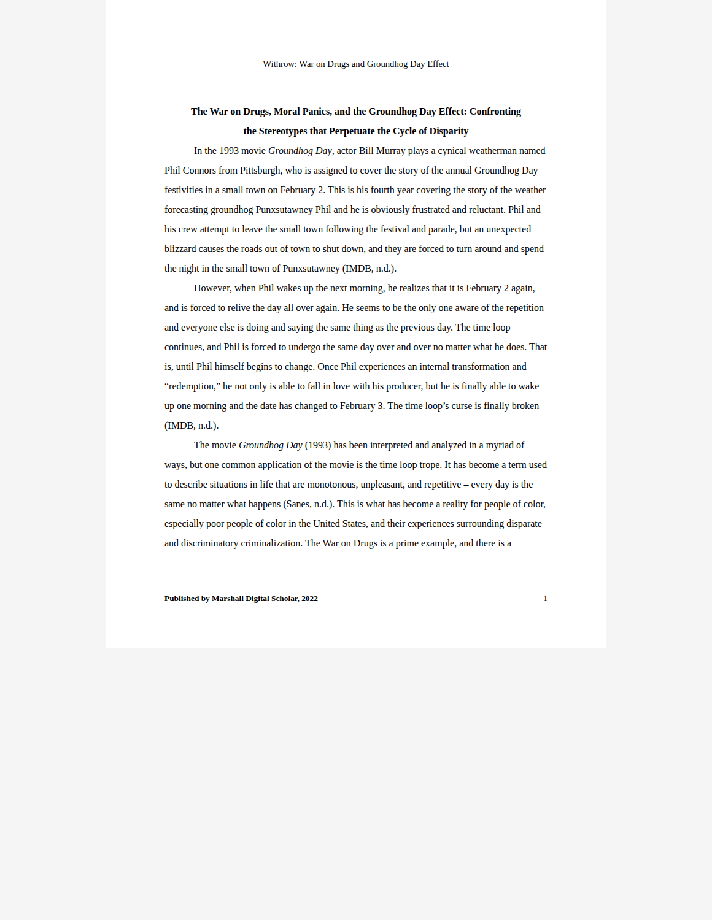Withrow: War on Drugs and Groundhog Day Effect
The War on Drugs, Moral Panics, and the Groundhog Day Effect: Confronting the Stereotypes that Perpetuate the Cycle of Disparity
In the 1993 movie Groundhog Day, actor Bill Murray plays a cynical weatherman named Phil Connors from Pittsburgh, who is assigned to cover the story of the annual Groundhog Day festivities in a small town on February 2. This is his fourth year covering the story of the weather forecasting groundhog Punxsutawney Phil and he is obviously frustrated and reluctant. Phil and his crew attempt to leave the small town following the festival and parade, but an unexpected blizzard causes the roads out of town to shut down, and they are forced to turn around and spend the night in the small town of Punxsutawney (IMDB, n.d.).
However, when Phil wakes up the next morning, he realizes that it is February 2 again, and is forced to relive the day all over again. He seems to be the only one aware of the repetition and everyone else is doing and saying the same thing as the previous day. The time loop continues, and Phil is forced to undergo the same day over and over no matter what he does. That is, until Phil himself begins to change. Once Phil experiences an internal transformation and “redemption,” he not only is able to fall in love with his producer, but he is finally able to wake up one morning and the date has changed to February 3. The time loop’s curse is finally broken (IMDB, n.d.).
The movie Groundhog Day (1993) has been interpreted and analyzed in a myriad of ways, but one common application of the movie is the time loop trope. It has become a term used to describe situations in life that are monotonous, unpleasant, and repetitive – every day is the same no matter what happens (Sanes, n.d.). This is what has become a reality for people of color, especially poor people of color in the United States, and their experiences surrounding disparate and discriminatory criminalization. The War on Drugs is a prime example, and there is a
Published by Marshall Digital Scholar, 2022 1